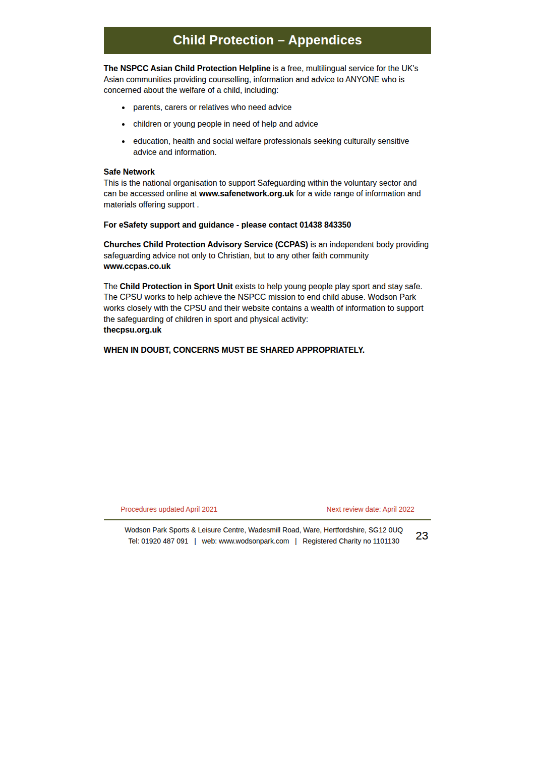Child Protection – Appendices
The NSPCC Asian Child Protection Helpline is a free, multilingual service for the UK's Asian communities providing counselling, information and advice to ANYONE who is concerned about the welfare of a child, including:
parents, carers or relatives who need advice
children or young people in need of help and advice
education, health and social welfare professionals seeking culturally sensitive advice and information.
Safe Network
This is the national organisation to support Safeguarding within the voluntary sector and can be accessed online at www.safenetwork.org.uk for a wide range of information and materials offering support .
For eSafety support and guidance - please contact 01438 843350
Churches Child Protection Advisory Service (CCPAS) is an independent body providing safeguarding advice not only to Christian, but to any other faith community www.ccpas.co.uk
The Child Protection in Sport Unit exists to help young people play sport and stay safe. The CPSU works to help achieve the NSPCC mission to end child abuse. Wodson Park works closely with the CPSU and their website contains a wealth of information to support the safeguarding of children in sport and physical activity:
thecpsu.org.uk
WHEN IN DOUBT, CONCERNS MUST BE SHARED APPROPRIATELY.
Procedures updated April 2021 Next review date: April 2022
Wodson Park Sports & Leisure Centre, Wadesmill Road, Ware, Hertfordshire, SG12 0UQ
Tel: 01920 487 091 | web: www.wodsonpark.com | Registered Charity no 1101130
23